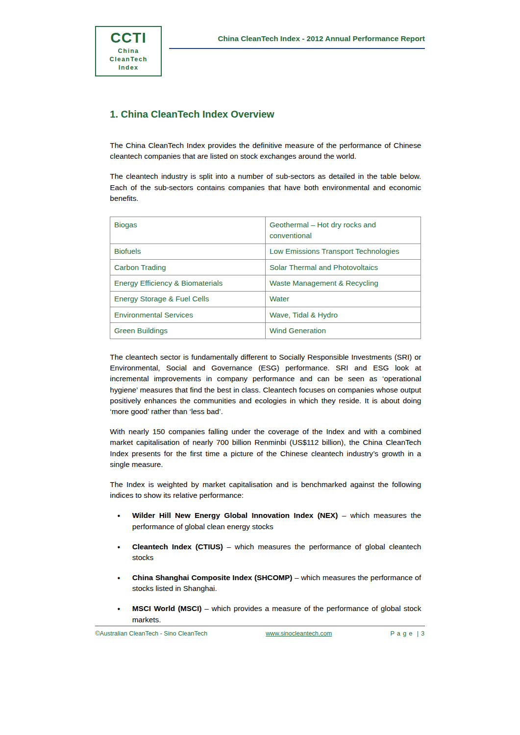CCTI
China
CleanTech
Index
China CleanTech Index - 2012 Annual Performance Report
1. China CleanTech Index Overview
The China CleanTech Index provides the definitive measure of the performance of Chinese cleantech companies that are listed on stock exchanges around the world.
The cleantech industry is split into a number of sub-sectors as detailed in the table below. Each of the sub-sectors contains companies that have both environmental and economic benefits.
| Biogas | Geothermal – Hot dry rocks and conventional |
| Biofuels | Low Emissions Transport Technologies |
| Carbon Trading | Solar Thermal and Photovoltaics |
| Energy Efficiency & Biomaterials | Waste Management & Recycling |
| Energy Storage & Fuel Cells | Water |
| Environmental Services | Wave, Tidal & Hydro |
| Green Buildings | Wind Generation |
The cleantech sector is fundamentally different to Socially Responsible Investments (SRI) or Environmental, Social and Governance (ESG) performance. SRI and ESG look at incremental improvements in company performance and can be seen as ‘operational hygiene’ measures that find the best in class. Cleantech focuses on companies whose output positively enhances the communities and ecologies in which they reside. It is about doing ‘more good’ rather than ‘less bad’.
With nearly 150 companies falling under the coverage of the Index and with a combined market capitalisation of nearly 700 billion Renminbi (US$112 billion), the China CleanTech Index presents for the first time a picture of the Chinese cleantech industry’s growth in a single measure.
The Index is weighted by market capitalisation and is benchmarked against the following indices to show its relative performance:
Wilder Hill New Energy Global Innovation Index (NEX) – which measures the performance of global clean energy stocks
Cleantech Index (CTIUS) – which measures the performance of global cleantech stocks
China Shanghai Composite Index (SHCOMP) – which measures the performance of stocks listed in Shanghai.
MSCI World (MSCI) – which provides a measure of the performance of global stock markets.
©Australian CleanTech - Sino CleanTech
www.sinocleantech.com
P a g e | 3